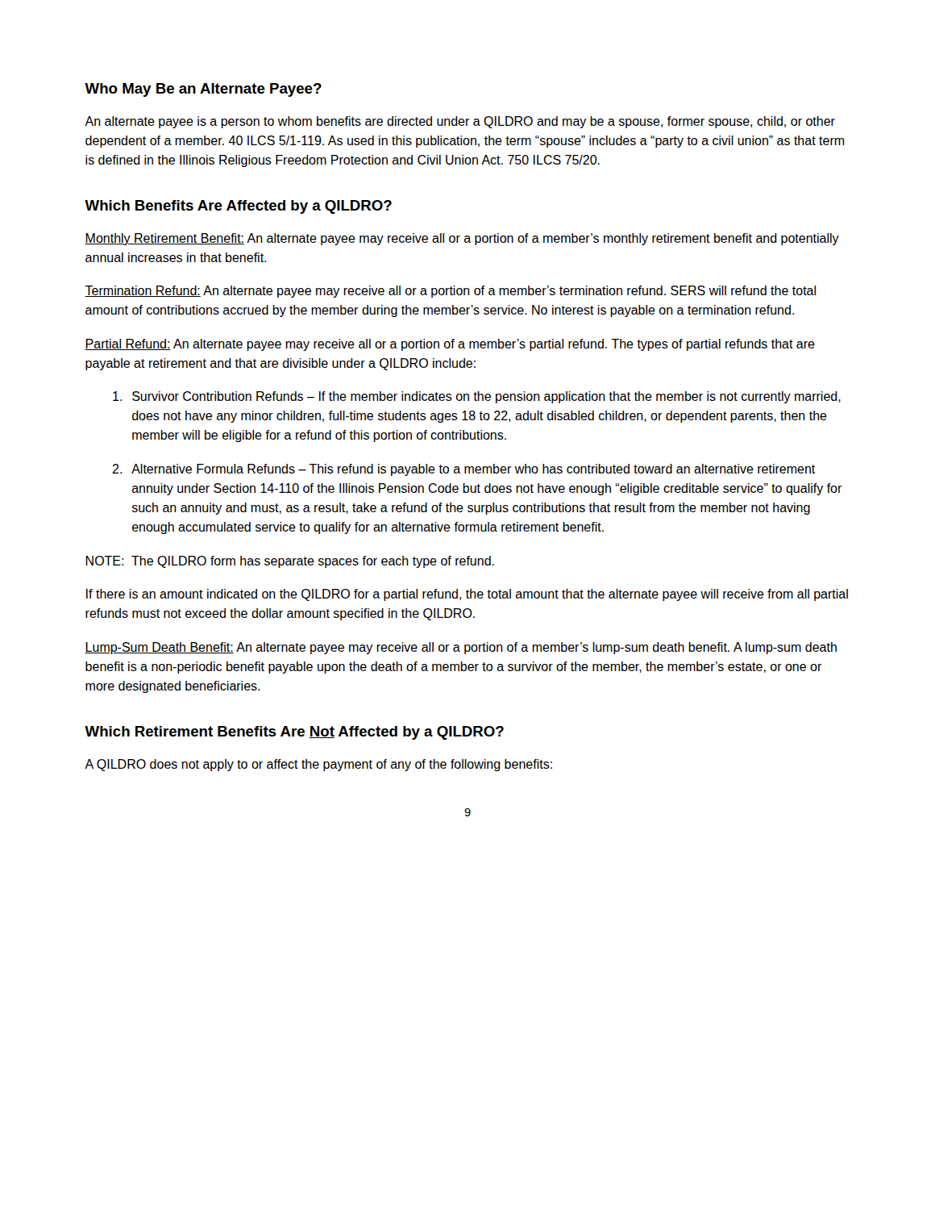Who May Be an Alternate Payee?
An alternate payee is a person to whom benefits are directed under a QILDRO and may be a spouse, former spouse, child, or other dependent of a member. 40 ILCS 5/1-119. As used in this publication, the term “spouse” includes a “party to a civil union” as that term is defined in the Illinois Religious Freedom Protection and Civil Union Act. 750 ILCS 75/20.
Which Benefits Are Affected by a QILDRO?
Monthly Retirement Benefit: An alternate payee may receive all or a portion of a member’s monthly retirement benefit and potentially annual increases in that benefit.
Termination Refund: An alternate payee may receive all or a portion of a member’s termination refund. SERS will refund the total amount of contributions accrued by the member during the member’s service. No interest is payable on a termination refund.
Partial Refund: An alternate payee may receive all or a portion of a member’s partial refund. The types of partial refunds that are payable at retirement and that are divisible under a QILDRO include:
Survivor Contribution Refunds – If the member indicates on the pension application that the member is not currently married, does not have any minor children, full-time students ages 18 to 22, adult disabled children, or dependent parents, then the member will be eligible for a refund of this portion of contributions.
Alternative Formula Refunds – This refund is payable to a member who has contributed toward an alternative retirement annuity under Section 14-110 of the Illinois Pension Code but does not have enough “eligible creditable service” to qualify for such an annuity and must, as a result, take a refund of the surplus contributions that result from the member not having enough accumulated service to qualify for an alternative formula retirement benefit.
NOTE: The QILDRO form has separate spaces for each type of refund.
If there is an amount indicated on the QILDRO for a partial refund, the total amount that the alternate payee will receive from all partial refunds must not exceed the dollar amount specified in the QILDRO.
Lump-Sum Death Benefit: An alternate payee may receive all or a portion of a member’s lump-sum death benefit. A lump-sum death benefit is a non-periodic benefit payable upon the death of a member to a survivor of the member, the member’s estate, or one or more designated beneficiaries.
Which Retirement Benefits Are Not Affected by a QILDRO?
A QILDRO does not apply to or affect the payment of any of the following benefits:
9